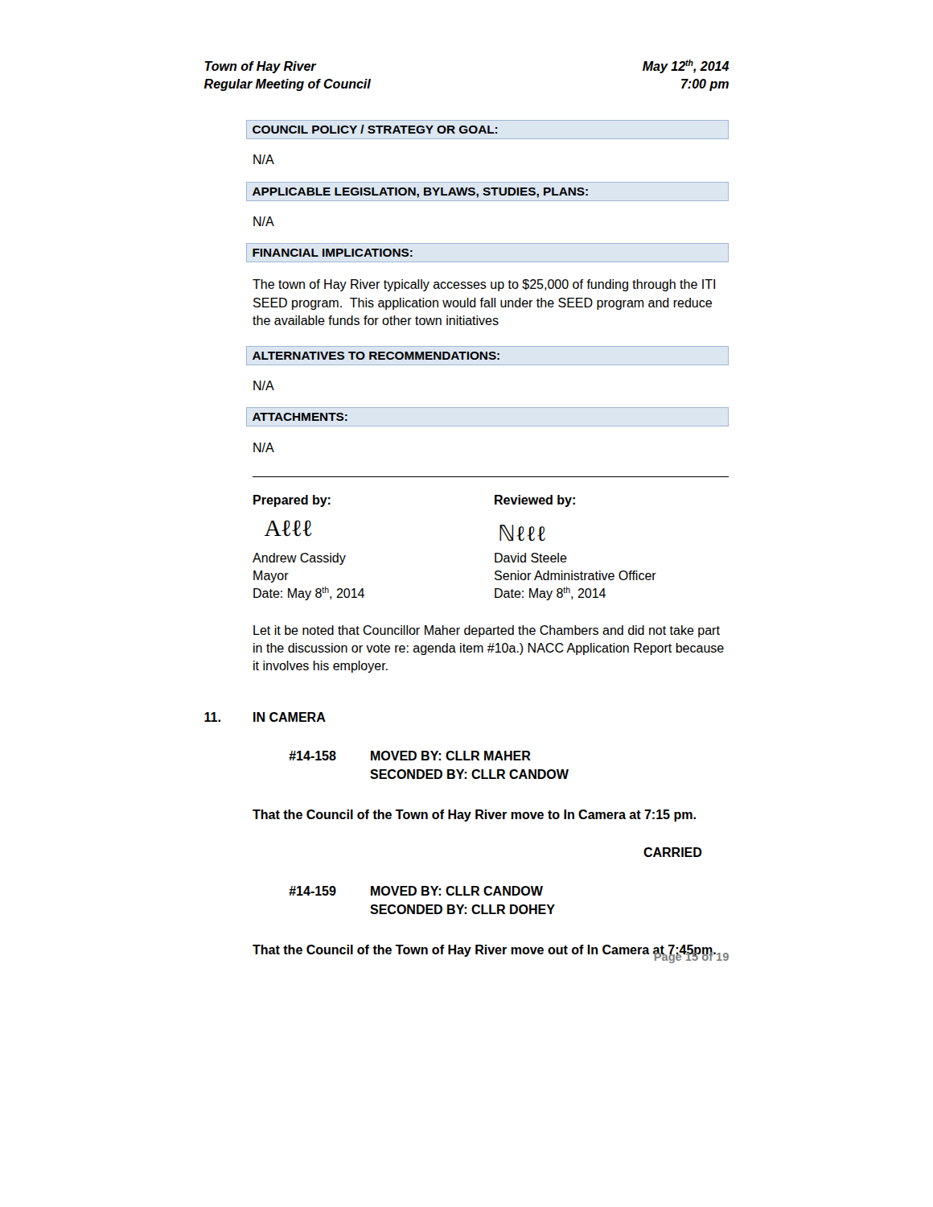Town of Hay River
Regular Meeting of Council
May 12th, 2014
7:00 pm
COUNCIL POLICY / STRATEGY OR GOAL:
N/A
APPLICABLE LEGISLATION, BYLAWS, STUDIES, PLANS:
N/A
FINANCIAL IMPLICATIONS:
The town of Hay River typically accesses up to $25,000 of funding through the ITI SEED program. This application would fall under the SEED program and reduce the available funds for other town initiatives
ALTERNATIVES TO RECOMMENDATIONS:
N/A
ATTACHMENTS:
N/A
| Prepared by: | Reviewed by: |
| Aℓℓℓ | ℕℓℓℓ |
| Andrew Cassidy Mayor | David Steele Senior Administrative Officer |
| Date: May 8 th , 2014 | Date: May 8 th , 2014 |
Let it be noted that Councillor Maher departed the Chambers and did not take part in the discussion or vote re: agenda item #10a.) NACC Application Report because it involves his employer.
11. IN CAMERA
#14-158 MOVED BY: CLLR MAHER
SECONDED BY: CLLR CANDOW
That the Council of the Town of Hay River move to In Camera at 7:15 pm.
CARRIED
#14-159 MOVED BY: CLLR CANDOW
SECONDED BY: CLLR DOHEY
That the Council of the Town of Hay River move out of In Camera at 7:45pm.
Page 15 of 19